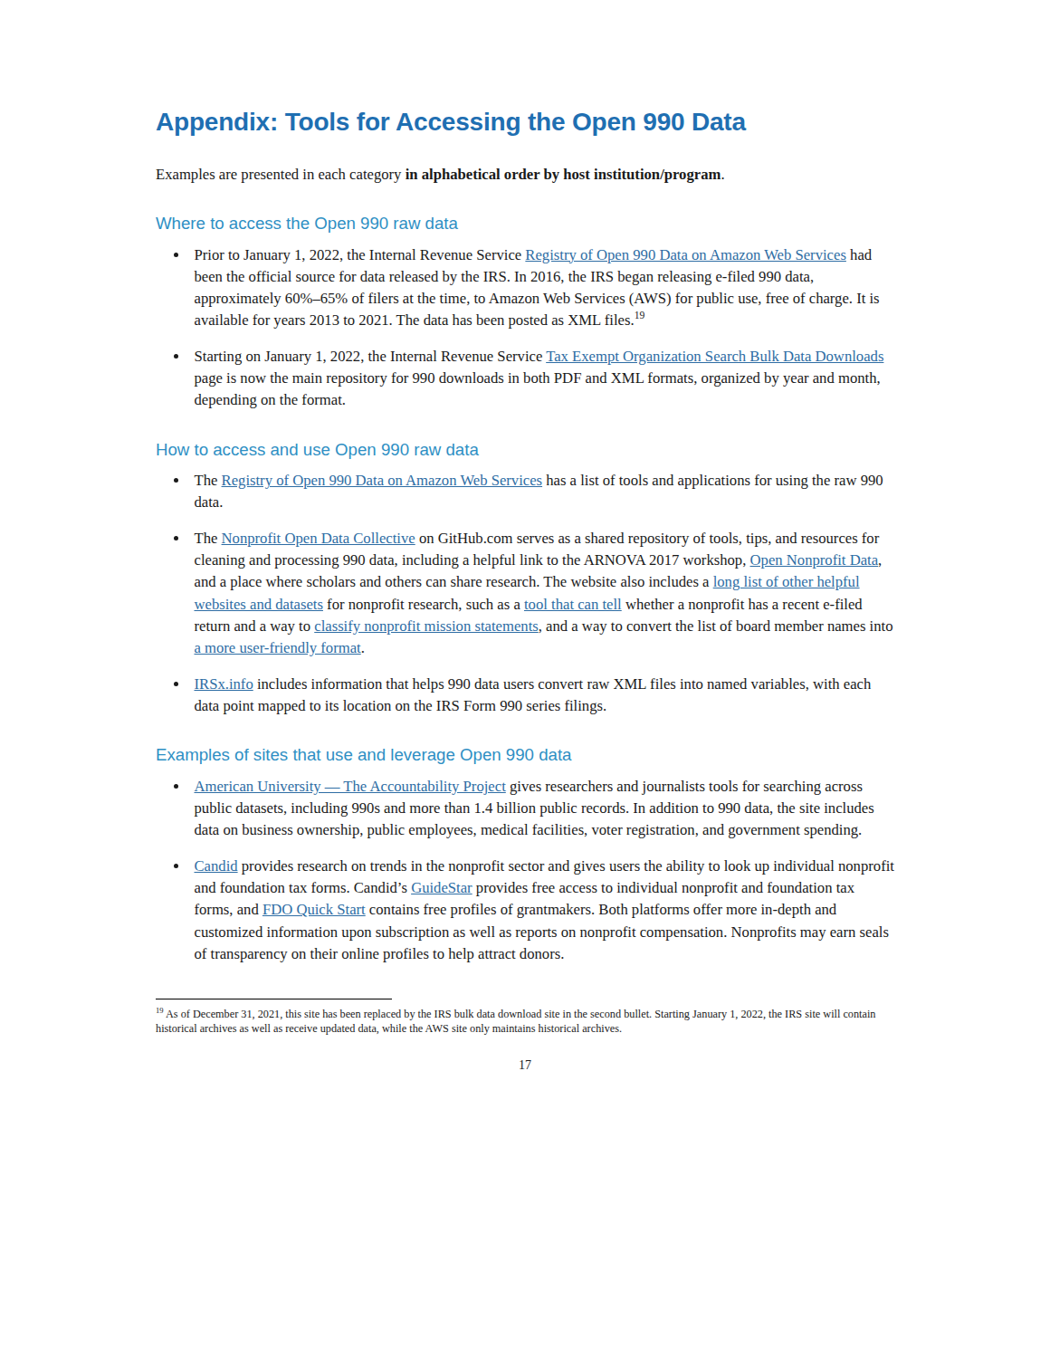Appendix: Tools for Accessing the Open 990 Data
Examples are presented in each category in alphabetical order by host institution/program.
Where to access the Open 990 raw data
Prior to January 1, 2022, the Internal Revenue Service Registry of Open 990 Data on Amazon Web Services had been the official source for data released by the IRS. In 2016, the IRS began releasing e-filed 990 data, approximately 60%–65% of filers at the time, to Amazon Web Services (AWS) for public use, free of charge. It is available for years 2013 to 2021. The data has been posted as XML files.19
Starting on January 1, 2022, the Internal Revenue Service Tax Exempt Organization Search Bulk Data Downloads page is now the main repository for 990 downloads in both PDF and XML formats, organized by year and month, depending on the format.
How to access and use Open 990 raw data
The Registry of Open 990 Data on Amazon Web Services has a list of tools and applications for using the raw 990 data.
The Nonprofit Open Data Collective on GitHub.com serves as a shared repository of tools, tips, and resources for cleaning and processing 990 data, including a helpful link to the ARNOVA 2017 workshop, Open Nonprofit Data, and a place where scholars and others can share research. The website also includes a long list of other helpful websites and datasets for nonprofit research, such as a tool that can tell whether a nonprofit has a recent e-filed return and a way to classify nonprofit mission statements, and a way to convert the list of board member names into a more user-friendly format.
IRSx.info includes information that helps 990 data users convert raw XML files into named variables, with each data point mapped to its location on the IRS Form 990 series filings.
Examples of sites that use and leverage Open 990 data
American University — The Accountability Project gives researchers and journalists tools for searching across public datasets, including 990s and more than 1.4 billion public records. In addition to 990 data, the site includes data on business ownership, public employees, medical facilities, voter registration, and government spending.
Candid provides research on trends in the nonprofit sector and gives users the ability to look up individual nonprofit and foundation tax forms. Candid’s GuideStar provides free access to individual nonprofit and foundation tax forms, and FDO Quick Start contains free profiles of grantmakers. Both platforms offer more in-depth and customized information upon subscription as well as reports on nonprofit compensation. Nonprofits may earn seals of transparency on their online profiles to help attract donors.
19 As of December 31, 2021, this site has been replaced by the IRS bulk data download site in the second bullet. Starting January 1, 2022, the IRS site will contain historical archives as well as receive updated data, while the AWS site only maintains historical archives.
17